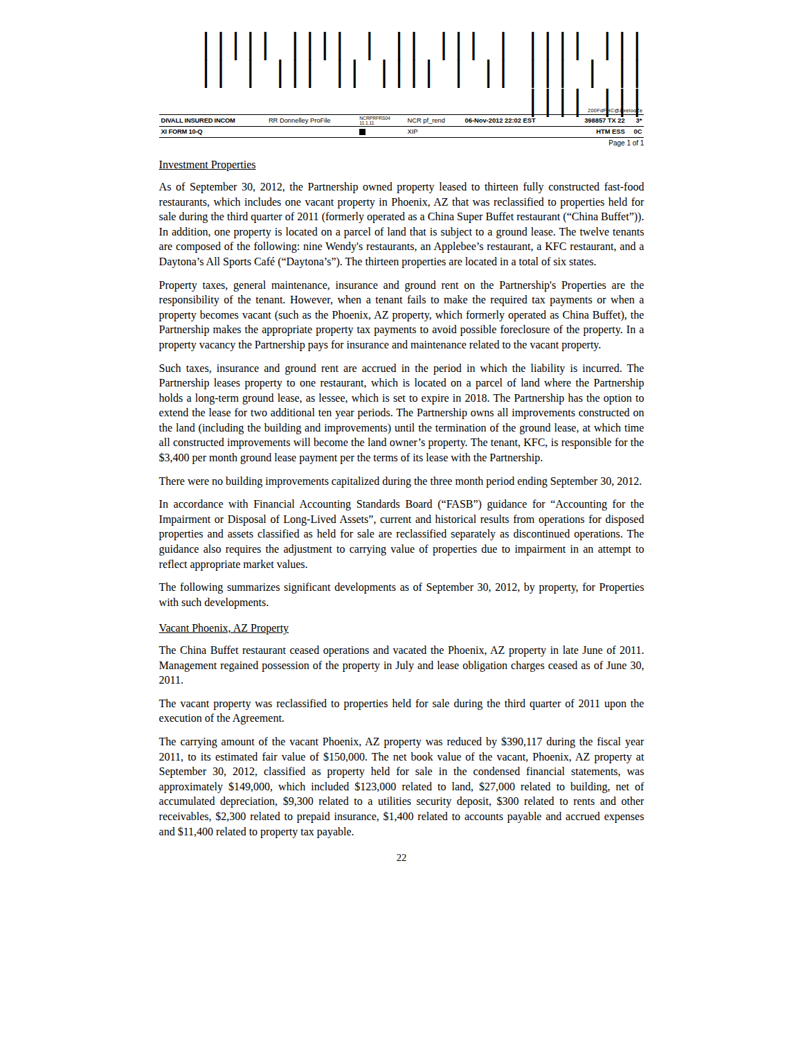||||| |||| | || ||| | |||| ||| || | ||| || |||| | || ||| | || |||| ||| 200FdFHC@&xeiooZe
| DIVALL INSURED INCOM | RR Donnelley ProFile | NCRPRFRS04 11.1.11 | NCR pf_rend | 06-Nov-2012 22:02 EST | 398857 TX 22 | 3* |
| XI FORM 10-Q | | | XIP | | HTM ESS | 0C |
Page 1 of 1
Investment Properties
As of September 30, 2012, the Partnership owned property leased to thirteen fully constructed fast-food restaurants, which includes one vacant property in Phoenix, AZ that was reclassified to properties held for sale during the third quarter of 2011 (formerly operated as a China Super Buffet restaurant (“China Buffet”)). In addition, one property is located on a parcel of land that is subject to a ground lease. The twelve tenants are composed of the following: nine Wendy's restaurants, an Applebee’s restaurant, a KFC restaurant, and a Daytona’s All Sports Café (“Daytona’s”). The thirteen properties are located in a total of six states.
Property taxes, general maintenance, insurance and ground rent on the Partnership's Properties are the responsibility of the tenant. However, when a tenant fails to make the required tax payments or when a property becomes vacant (such as the Phoenix, AZ property, which formerly operated as China Buffet), the Partnership makes the appropriate property tax payments to avoid possible foreclosure of the property. In a property vacancy the Partnership pays for insurance and maintenance related to the vacant property.
Such taxes, insurance and ground rent are accrued in the period in which the liability is incurred. The Partnership leases property to one restaurant, which is located on a parcel of land where the Partnership holds a long-term ground lease, as lessee, which is set to expire in 2018. The Partnership has the option to extend the lease for two additional ten year periods. The Partnership owns all improvements constructed on the land (including the building and improvements) until the termination of the ground lease, at which time all constructed improvements will become the land owner’s property. The tenant, KFC, is responsible for the $3,400 per month ground lease payment per the terms of its lease with the Partnership.
There were no building improvements capitalized during the three month period ending September 30, 2012.
In accordance with Financial Accounting Standards Board (“FASB”) guidance for “Accounting for the Impairment or Disposal of Long-Lived Assets”, current and historical results from operations for disposed properties and assets classified as held for sale are reclassified separately as discontinued operations. The guidance also requires the adjustment to carrying value of properties due to impairment in an attempt to reflect appropriate market values.
The following summarizes significant developments as of September 30, 2012, by property, for Properties with such developments.
Vacant Phoenix, AZ Property
The China Buffet restaurant ceased operations and vacated the Phoenix, AZ property in late June of 2011. Management regained possession of the property in July and lease obligation charges ceased as of June 30, 2011.
The vacant property was reclassified to properties held for sale during the third quarter of 2011 upon the execution of the Agreement.
The carrying amount of the vacant Phoenix, AZ property was reduced by $390,117 during the fiscal year 2011, to its estimated fair value of $150,000. The net book value of the vacant, Phoenix, AZ property at September 30, 2012, classified as property held for sale in the condensed financial statements, was approximately $149,000, which included $123,000 related to land, $27,000 related to building, net of accumulated depreciation, $9,300 related to a utilities security deposit, $300 related to rents and other receivables, $2,300 related to prepaid insurance, $1,400 related to accounts payable and accrued expenses and $11,400 related to property tax payable.
22